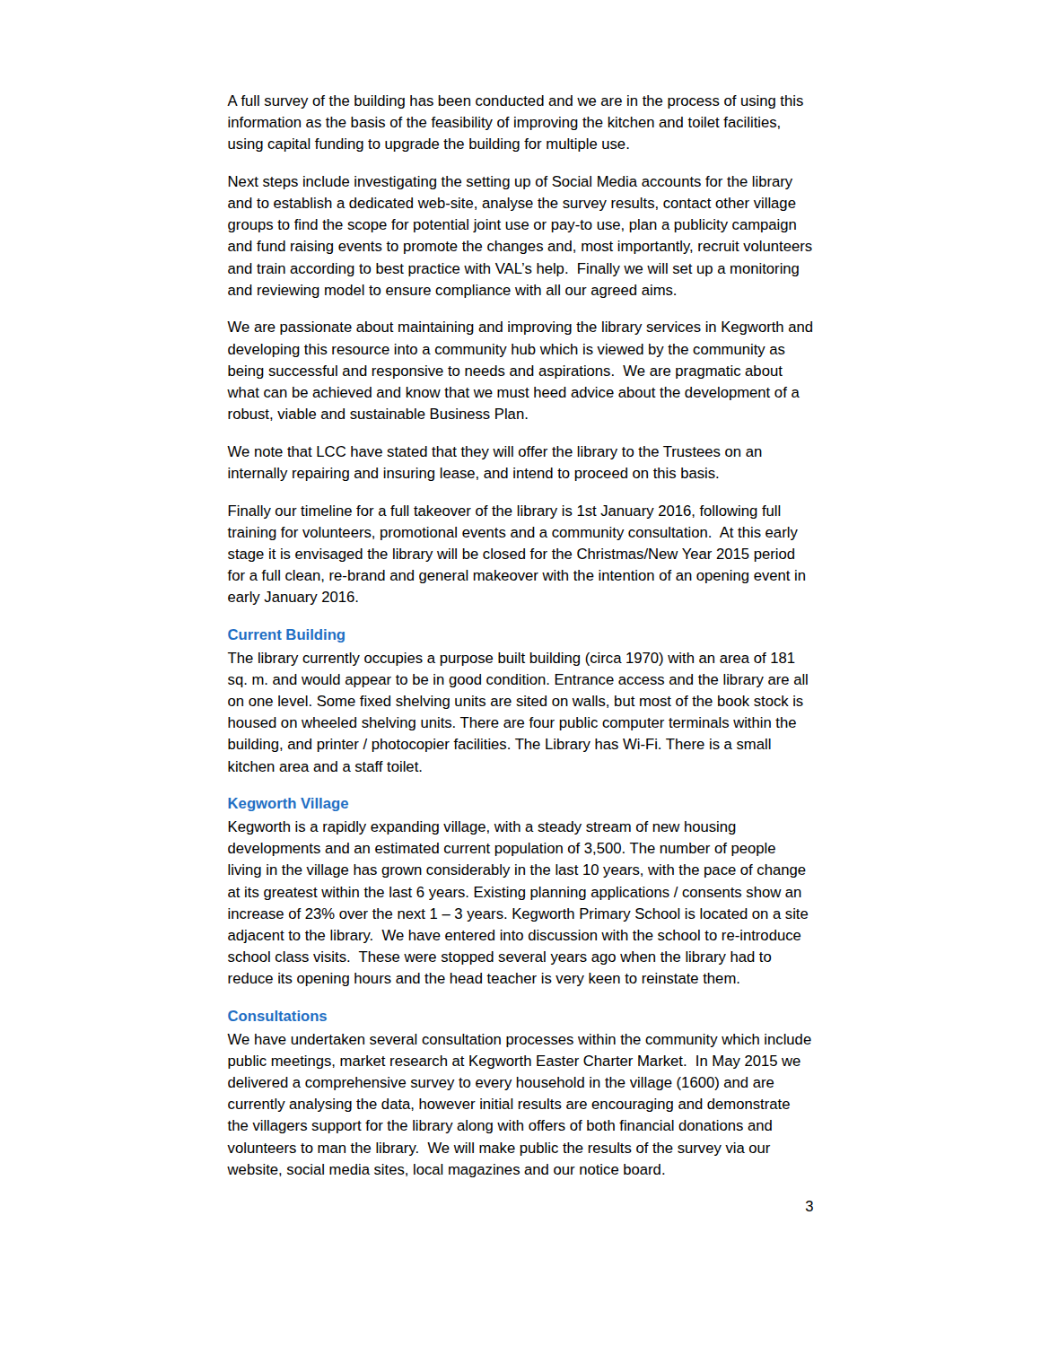A full survey of the building has been conducted and we are in the process of using this information as the basis of the feasibility of improving the kitchen and toilet facilities, using capital funding to upgrade the building for multiple use.
Next steps include investigating the setting up of Social Media accounts for the library and to establish a dedicated web-site, analyse the survey results, contact other village groups to find the scope for potential joint use or pay-to use, plan a publicity campaign and fund raising events to promote the changes and, most importantly, recruit volunteers and train according to best practice with VAL’s help. Finally we will set up a monitoring and reviewing model to ensure compliance with all our agreed aims.
We are passionate about maintaining and improving the library services in Kegworth and developing this resource into a community hub which is viewed by the community as being successful and responsive to needs and aspirations. We are pragmatic about what can be achieved and know that we must heed advice about the development of a robust, viable and sustainable Business Plan.
We note that LCC have stated that they will offer the library to the Trustees on an internally repairing and insuring lease, and intend to proceed on this basis.
Finally our timeline for a full takeover of the library is 1st January 2016, following full training for volunteers, promotional events and a community consultation. At this early stage it is envisaged the library will be closed for the Christmas/New Year 2015 period for a full clean, re-brand and general makeover with the intention of an opening event in early January 2016.
Current Building
The library currently occupies a purpose built building (circa 1970) with an area of 181 sq. m. and would appear to be in good condition. Entrance access and the library are all on one level. Some fixed shelving units are sited on walls, but most of the book stock is housed on wheeled shelving units. There are four public computer terminals within the building, and printer / photocopier facilities. The Library has Wi-Fi. There is a small kitchen area and a staff toilet.
Kegworth Village
Kegworth is a rapidly expanding village, with a steady stream of new housing developments and an estimated current population of 3,500. The number of people living in the village has grown considerably in the last 10 years, with the pace of change at its greatest within the last 6 years. Existing planning applications / consents show an increase of 23% over the next 1 – 3 years. Kegworth Primary School is located on a site adjacent to the library. We have entered into discussion with the school to re-introduce school class visits. These were stopped several years ago when the library had to reduce its opening hours and the head teacher is very keen to reinstate them.
Consultations
We have undertaken several consultation processes within the community which include public meetings, market research at Kegworth Easter Charter Market. In May 2015 we delivered a comprehensive survey to every household in the village (1600) and are currently analysing the data, however initial results are encouraging and demonstrate the villagers support for the library along with offers of both financial donations and volunteers to man the library. We will make public the results of the survey via our website, social media sites, local magazines and our notice board.
3